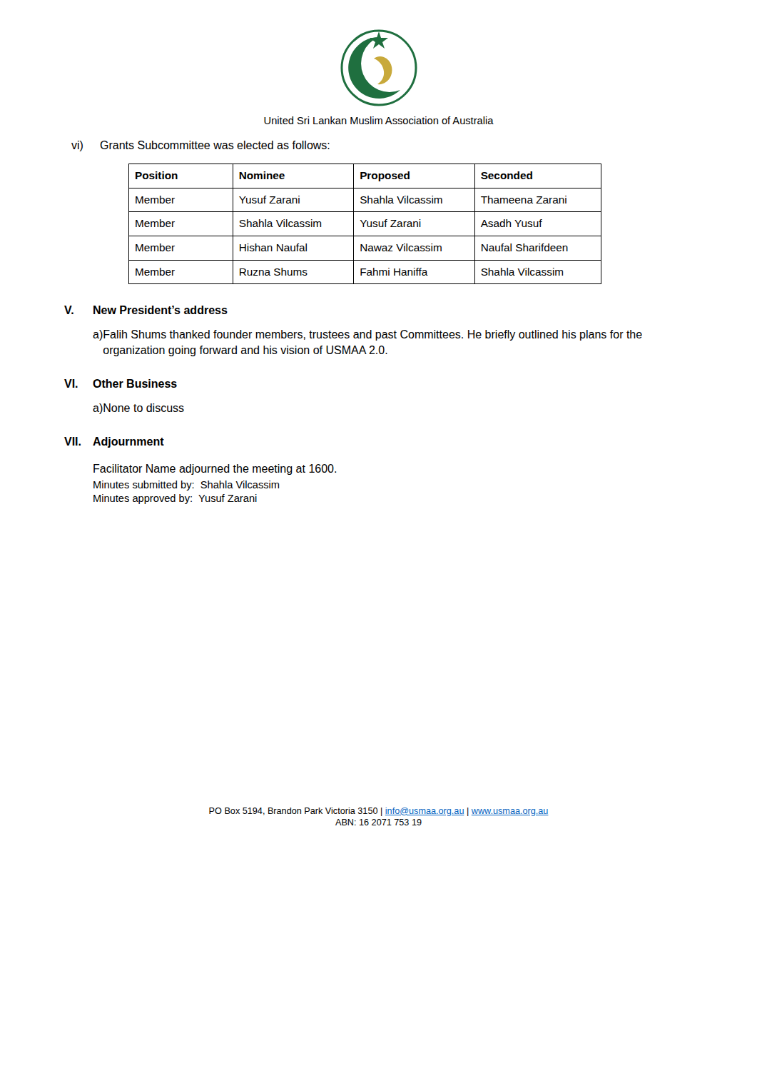USMAA
United Sri Lankan Muslim Association of Australia
vi)
Grants Subcommittee was elected as follows:
| Position | Nominee | Proposed | Seconded |
| --- | --- | --- | --- |
| Member | Yusuf Zarani | Shahla Vilcassim | Thameena Zarani |
| Member | Shahla Vilcassim | Yusuf Zarani | Asadh Yusuf |
| Member | Hishan Naufal | Nawaz Vilcassim | Naufal Sharifdeen |
| Member | Ruzna Shums | Fahmi Haniffa | Shahla Vilcassim |
V. New President’s address
a)
Falih Shums thanked founder members, trustees and past Committees. He briefly outlined his plans for the organization going forward and his vision of USMAA 2.0.
VI. Other Business
a)
None to discuss
VII. Adjournment
Facilitator Name adjourned the meeting at 1600.
Minutes submitted by: Shahla Vilcassim
Minutes approved by: Yusuf Zarani
PO Box 5194, Brandon Park Victoria 3150 | info@usmaa.org.au | www.usmaa.org.au
ABN: 16 2071 753 19